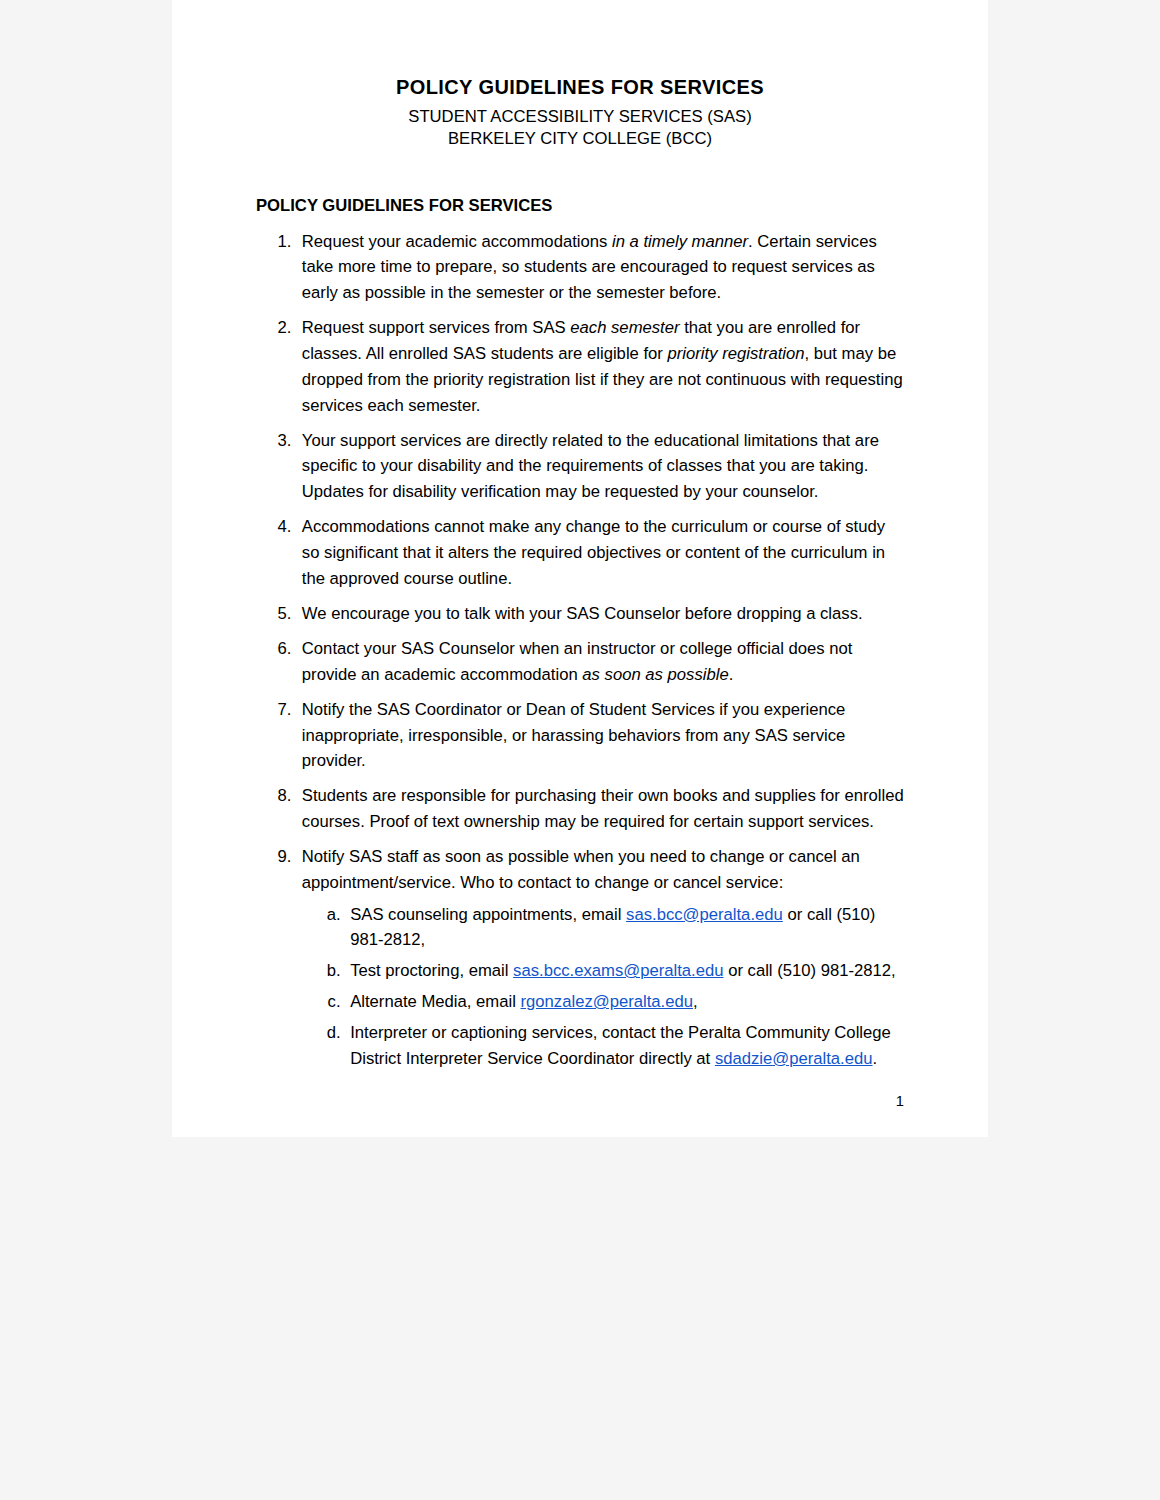POLICY GUIDELINES FOR SERVICES
STUDENT ACCESSIBILITY SERVICES (SAS)
BERKELEY CITY COLLEGE (BCC)
POLICY GUIDELINES FOR SERVICES
Request your academic accommodations in a timely manner. Certain services take more time to prepare, so students are encouraged to request services as early as possible in the semester or the semester before.
Request support services from SAS each semester that you are enrolled for classes. All enrolled SAS students are eligible for priority registration, but may be dropped from the priority registration list if they are not continuous with requesting services each semester.
Your support services are directly related to the educational limitations that are specific to your disability and the requirements of classes that you are taking. Updates for disability verification may be requested by your counselor.
Accommodations cannot make any change to the curriculum or course of study so significant that it alters the required objectives or content of the curriculum in the approved course outline.
We encourage you to talk with your SAS Counselor before dropping a class.
Contact your SAS Counselor when an instructor or college official does not provide an academic accommodation as soon as possible.
Notify the SAS Coordinator or Dean of Student Services if you experience inappropriate, irresponsible, or harassing behaviors from any SAS service provider.
Students are responsible for purchasing their own books and supplies for enrolled courses. Proof of text ownership may be required for certain support services.
Notify SAS staff as soon as possible when you need to change or cancel an appointment/service. Who to contact to change or cancel service:
SAS counseling appointments, email sas.bcc@peralta.edu or call (510) 981-2812,
Test proctoring, email sas.bcc.exams@peralta.edu or call (510) 981-2812,
Alternate Media, email rgonzalez@peralta.edu,
Interpreter or captioning services, contact the Peralta Community College District Interpreter Service Coordinator directly at sdadzie@peralta.edu.
1